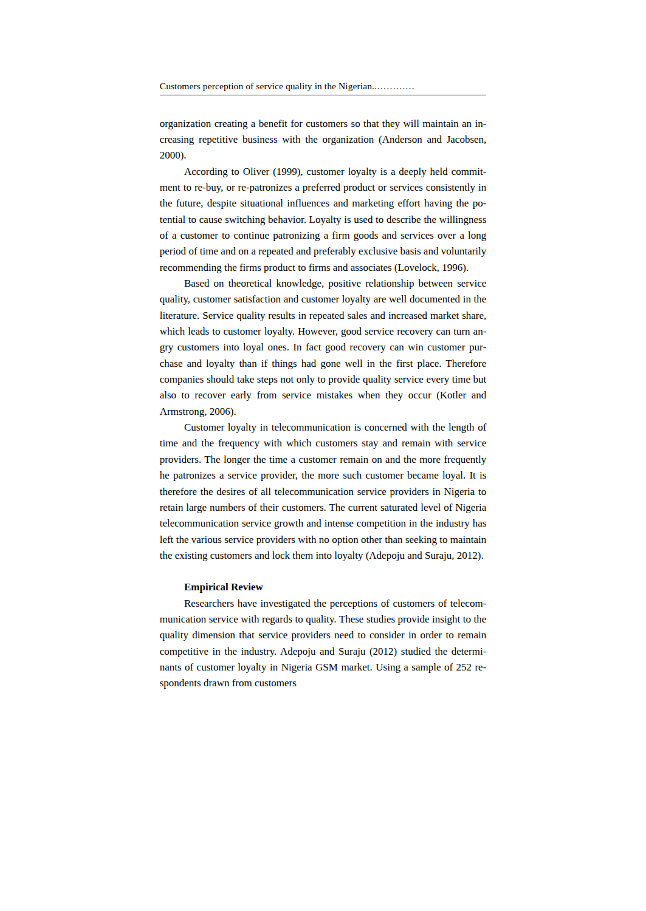Customers perception of service quality in the Nigerian..…………
organization creating a benefit for customers so that they will maintain an increasing repetitive business with the organization (Anderson and Jacobsen, 2000).
According to Oliver (1999), customer loyalty is a deeply held commitment to re-buy, or re-patronizes a preferred product or services consistently in the future, despite situational influences and marketing effort having the potential to cause switching behavior. Loyalty is used to describe the willingness of a customer to continue patronizing a firm goods and services over a long period of time and on a repeated and preferably exclusive basis and voluntarily recommending the firms product to firms and associates (Lovelock, 1996).
Based on theoretical knowledge, positive relationship between service quality, customer satisfaction and customer loyalty are well documented in the literature. Service quality results in repeated sales and increased market share, which leads to customer loyalty. However, good service recovery can turn angry customers into loyal ones. In fact good recovery can win customer purchase and loyalty than if things had gone well in the first place. Therefore companies should take steps not only to provide quality service every time but also to recover early from service mistakes when they occur (Kotler and Armstrong, 2006).
Customer loyalty in telecommunication is concerned with the length of time and the frequency with which customers stay and remain with service providers. The longer the time a customer remain on and the more frequently he patronizes a service provider, the more such customer became loyal. It is therefore the desires of all telecommunication service providers in Nigeria to retain large numbers of their customers. The current saturated level of Nigeria telecommunication service growth and intense competition in the industry has left the various service providers with no option other than seeking to maintain the existing customers and lock them into loyalty (Adepoju and Suraju, 2012).
Empirical Review
Researchers have investigated the perceptions of customers of telecommunication service with regards to quality. These studies provide insight to the quality dimension that service providers need to consider in order to remain competitive in the industry. Adepoju and Suraju (2012) studied the determinants of customer loyalty in Nigeria GSM market. Using a sample of 252 respondents drawn from customers